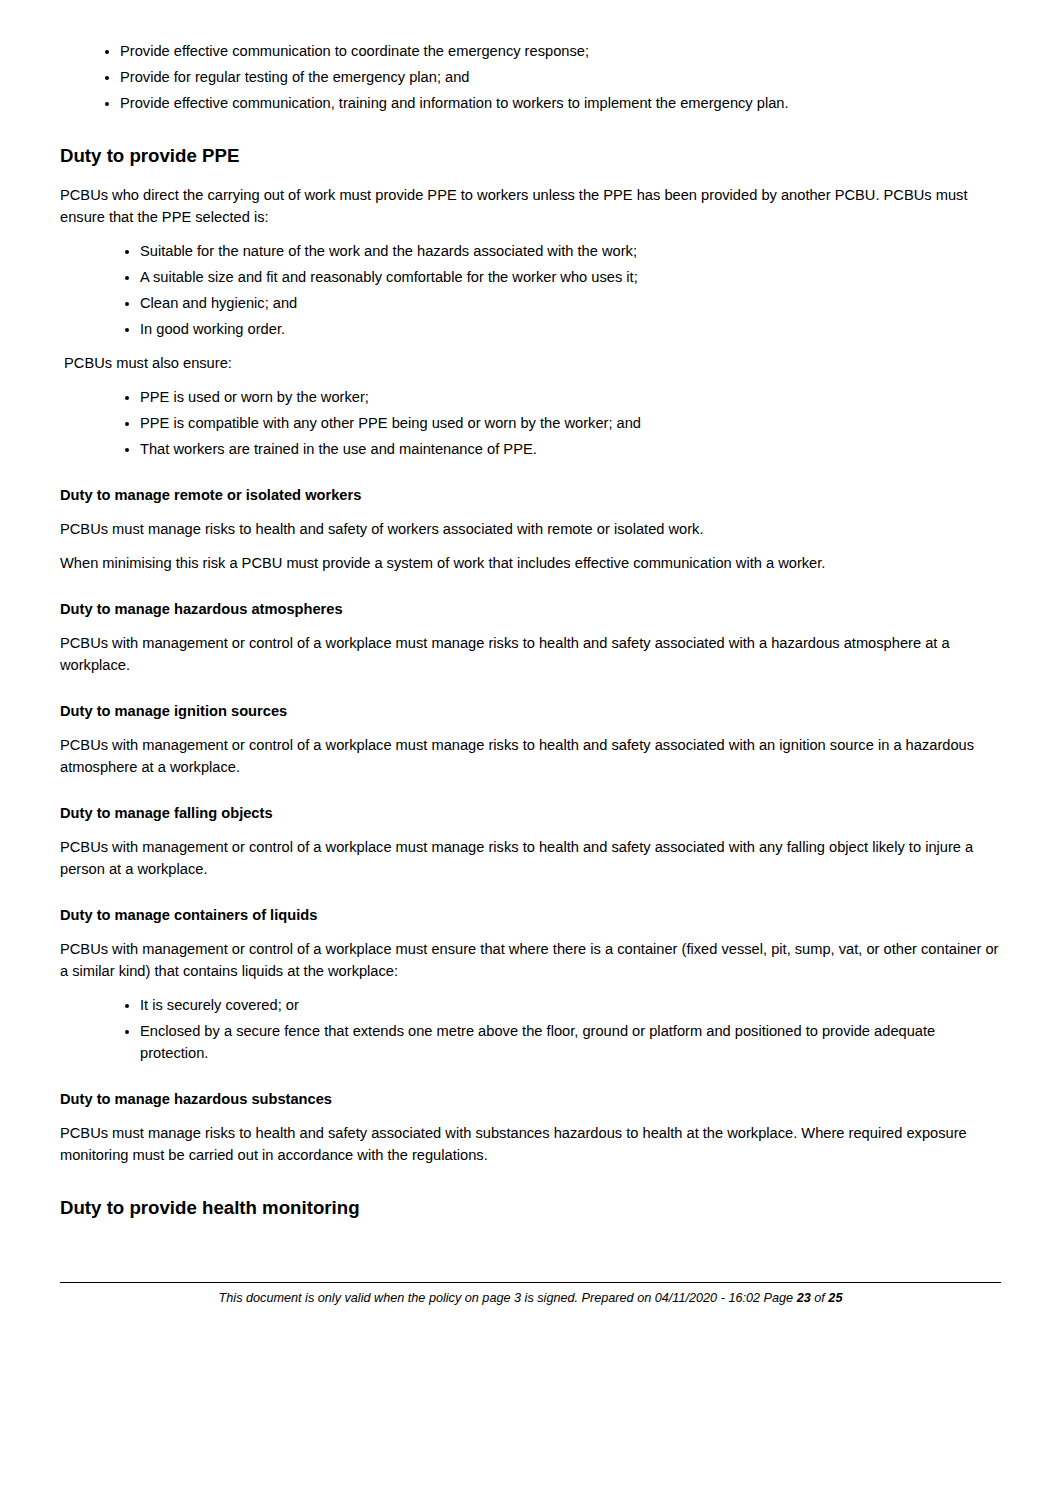Provide effective communication to coordinate the emergency response;
Provide for regular testing of the emergency plan; and
Provide effective communication, training and information to workers to implement the emergency plan.
Duty to provide PPE
PCBUs who direct the carrying out of work must provide PPE to workers unless the PPE has been provided by another PCBU. PCBUs must ensure that the PPE selected is:
Suitable for the nature of the work and the hazards associated with the work;
A suitable size and fit and reasonably comfortable for the worker who uses it;
Clean and hygienic; and
In good working order.
PCBUs must also ensure:
PPE is used or worn by the worker;
PPE is compatible with any other PPE being used or worn by the worker; and
That workers are trained in the use and maintenance of PPE.
Duty to manage remote or isolated workers
PCBUs must manage risks to health and safety of workers associated with remote or isolated work.
When minimising this risk a PCBU must provide a system of work that includes effective communication with a worker.
Duty to manage hazardous atmospheres
PCBUs with management or control of a workplace must manage risks to health and safety associated with a hazardous atmosphere at a workplace.
Duty to manage ignition sources
PCBUs with management or control of a workplace must manage risks to health and safety associated with an ignition source in a hazardous atmosphere at a workplace.
Duty to manage falling objects
PCBUs with management or control of a workplace must manage risks to health and safety associated with any falling object likely to injure a person at a workplace.
Duty to manage containers of liquids
PCBUs with management or control of a workplace must ensure that where there is a container (fixed vessel, pit, sump, vat, or other container or a similar kind) that contains liquids at the workplace:
It is securely covered; or
Enclosed by a secure fence that extends one metre above the floor, ground or platform and positioned to provide adequate protection.
Duty to manage hazardous substances
PCBUs must manage risks to health and safety associated with substances hazardous to health at the workplace. Where required exposure monitoring must be carried out in accordance with the regulations.
Duty to provide health monitoring
This document is only valid when the policy on page 3 is signed. Prepared on 04/11/2020 - 16:02 Page 23 of 25